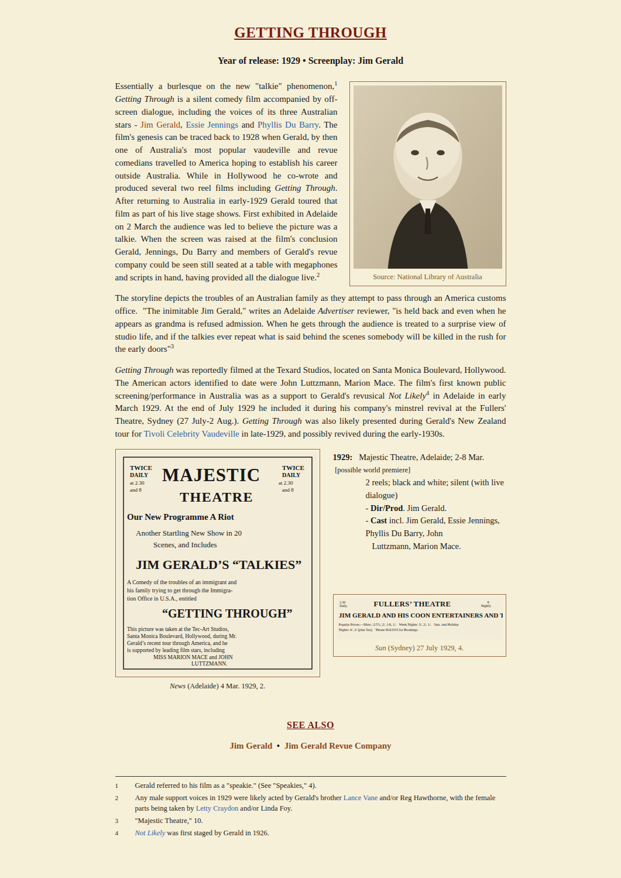GETTING THROUGH
Year of release: 1929 • Screenplay: Jim Gerald
Source: National Library of Australia
Essentially a burlesque on the new "talkie" phenomenon,1 Getting Through is a silent comedy film accompanied by off-screen dialogue, including the voices of its three Australian stars - Jim Gerald, Essie Jennings and Phyllis Du Barry. The film's genesis can be traced back to 1928 when Gerald, by then one of Australia's most popular vaudeville and revue comedians travelled to America hoping to establish his career outside Australia. While in Hollywood he co-wrote and produced several two reel films including Getting Through. After returning to Australia in early-1929 Gerald toured that film as part of his live stage shows. First exhibited in Adelaide on 2 March the audience was led to believe the picture was a talkie. When the screen was raised at the film's conclusion Gerald, Jennings, Du Barry and members of Gerald's revue company could be seen still seated at a table with megaphones and scripts in hand, having provided all the dialogue live.2
The storyline depicts the troubles of an Australian family as they attempt to pass through an America customs office. "The inimitable Jim Gerald," writes an Adelaide Advertiser reviewer, "is held back and even when he appears as grandma is refused admission. When he gets through the audience is treated to a surprise view of studio life, and if the talkies ever repeat what is said behind the scenes somebody will be killed in the rush for the early doors"3
Getting Through was reportedly filmed at the Texard Studios, located on Santa Monica Boulevard, Hollywood. The American actors identified to date were John Luttzmann, Marion Mace. The film's first known public screening/performance in Australia was as a support to Gerald's revusical Not Likely4 in Adelaide in early March 1929. At the end of July 1929 he included it during his company's minstrel revival at the Fullers' Theatre, Sydney (27 July-2 Aug.). Getting Through was also likely presented during Gerald's New Zealand tour for Tivoli Celebrity Vaudeville in late-1929, and possibly revived during the early-1930s.
News (Adelaide) 4 Mar. 1929, 2.
1929: Majestic Theatre, Adelaide; 2-8 Mar. [possible world premiere]
2 reels; black and white; silent (with live dialogue)
- Dir/Prod. Jim Gerald.
- Cast incl. Jim Gerald, Essie Jennings, Phyllis Du Barry, John
Luttzmann, Marion Mace.
Sun (Sydney) 27 July 1929, 4.
SEE ALSO
Jim Gerald • Jim Gerald Revue Company
1
Gerald referred to his film as a "speakie." (See "Speakies," 4).
2
Any male support voices in 1929 were likely acted by Gerald's brother Lance Vane and/or Reg Hawthorne, with the female parts being taken by Letty Craydon and/or Linda Foy.
3
"Majestic Theatre," 10.
4
Not Likely was first staged by Gerald in 1926.